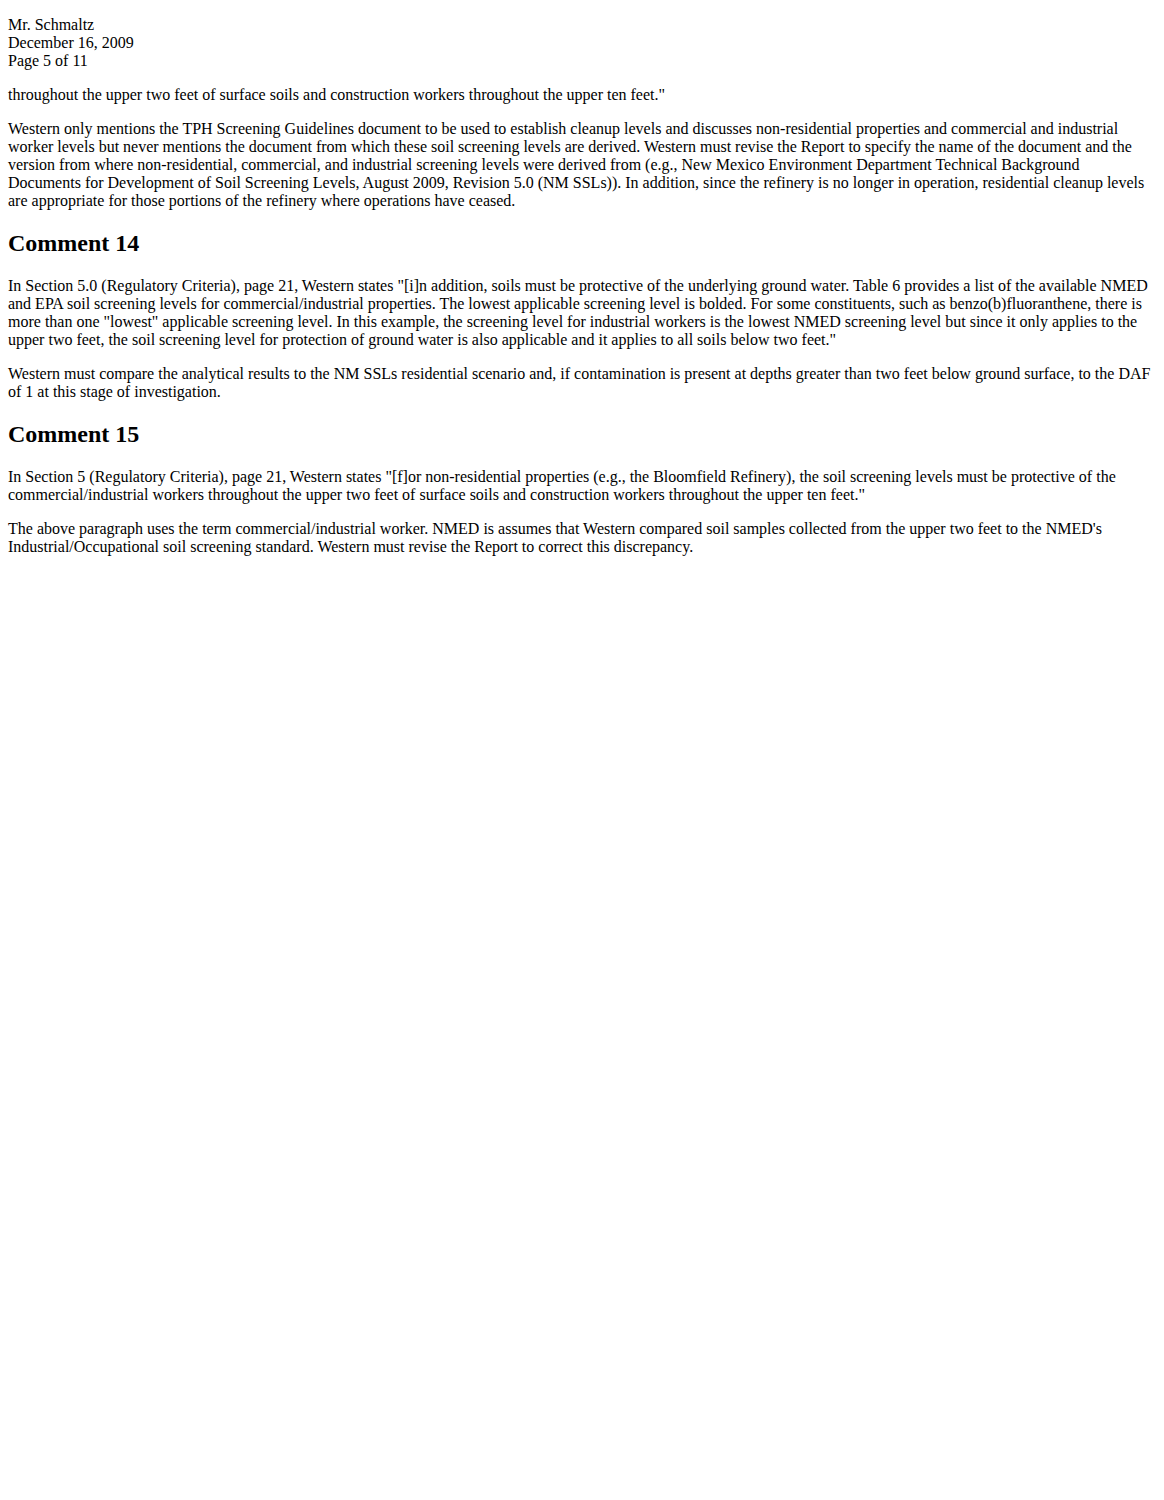Mr. Schmaltz
December 16, 2009
Page 5 of 11
throughout the upper two feet of surface soils and construction workers throughout the upper ten feet."
Western only mentions the TPH Screening Guidelines document to be used to establish cleanup levels and discusses non-residential properties and commercial and industrial worker levels but never mentions the document from which these soil screening levels are derived. Western must revise the Report to specify the name of the document and the version from where non-residential, commercial, and industrial screening levels were derived from (e.g., New Mexico Environment Department Technical Background Documents for Development of Soil Screening Levels, August 2009, Revision 5.0 (NM SSLs)). In addition, since the refinery is no longer in operation, residential cleanup levels are appropriate for those portions of the refinery where operations have ceased.
Comment 14
In Section 5.0 (Regulatory Criteria), page 21, Western states "[i]n addition, soils must be protective of the underlying ground water. Table 6 provides a list of the available NMED and EPA soil screening levels for commercial/industrial properties. The lowest applicable screening level is bolded. For some constituents, such as benzo(b)fluoranthene, there is more than one "lowest" applicable screening level. In this example, the screening level for industrial workers is the lowest NMED screening level but since it only applies to the upper two feet, the soil screening level for protection of ground water is also applicable and it applies to all soils below two feet."
Western must compare the analytical results to the NM SSLs residential scenario and, if contamination is present at depths greater than two feet below ground surface, to the DAF of 1 at this stage of investigation.
Comment 15
In Section 5 (Regulatory Criteria), page 21, Western states "[f]or non-residential properties (e.g., the Bloomfield Refinery), the soil screening levels must be protective of the commercial/industrial workers throughout the upper two feet of surface soils and construction workers throughout the upper ten feet."
The above paragraph uses the term commercial/industrial worker. NMED is assumes that Western compared soil samples collected from the upper two feet to the NMED's Industrial/Occupational soil screening standard. Western must revise the Report to correct this discrepancy.